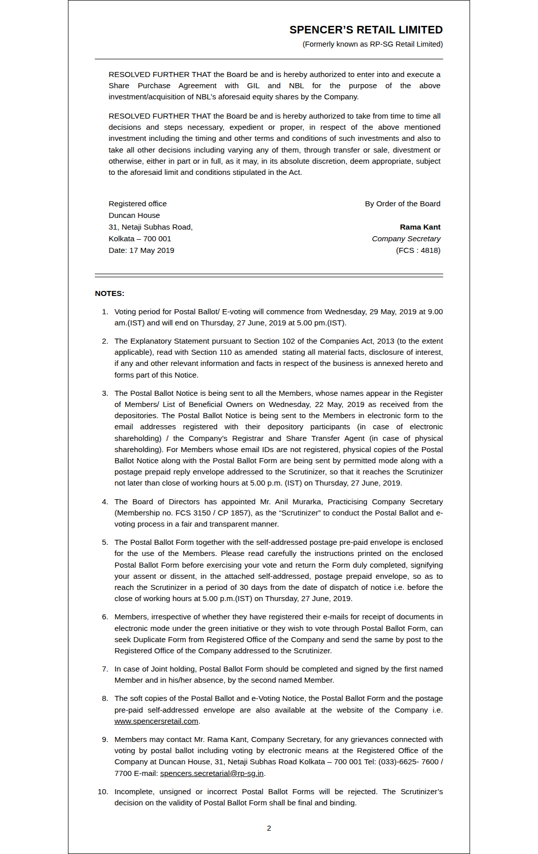SPENCER’S RETAIL LIMITED
(Formerly known as RP-SG Retail Limited)
RESOLVED FURTHER THAT the Board be and is hereby authorized to enter into and execute a Share Purchase Agreement with GIL and NBL for the purpose of the above investment/acquisition of NBL’s aforesaid equity shares by the Company.
RESOLVED FURTHER THAT the Board be and is hereby authorized to take from time to time all decisions and steps necessary, expedient or proper, in respect of the above mentioned investment including the timing and other terms and conditions of such investments and also to take all other decisions including varying any of them, through transfer or sale, divestment or otherwise, either in part or in full, as it may, in its absolute discretion, deem appropriate, subject to the aforesaid limit and conditions stipulated in the Act.
| Registered office | By Order of the Board |
| Duncan House | |
| 31, Netaji Subhas Road, | Rama Kant |
| Kolkata – 700 001 | Company Secretary |
| Date: 17 May 2019 | (FCS : 4818) |
NOTES:
Voting period for Postal Ballot/ E-voting will commence from Wednesday, 29 May, 2019 at 9.00 am.(IST) and will end on Thursday, 27 June, 2019 at 5.00 pm.(IST).
The Explanatory Statement pursuant to Section 102 of the Companies Act, 2013 (to the extent applicable), read with Section 110 as amended stating all material facts, disclosure of interest, if any and other relevant information and facts in respect of the business is annexed hereto and forms part of this Notice.
The Postal Ballot Notice is being sent to all the Members, whose names appear in the Register of Members/ List of Beneficial Owners on Wednesday, 22 May, 2019 as received from the depositories. The Postal Ballot Notice is being sent to the Members in electronic form to the email addresses registered with their depository participants (in case of electronic shareholding) / the Company’s Registrar and Share Transfer Agent (in case of physical shareholding). For Members whose email IDs are not registered, physical copies of the Postal Ballot Notice along with the Postal Ballot Form are being sent by permitted mode along with a postage prepaid reply envelope addressed to the Scrutinizer, so that it reaches the Scrutinizer not later than close of working hours at 5.00 p.m. (IST) on Thursday, 27 June, 2019.
The Board of Directors has appointed Mr. Anil Murarka, Practicising Company Secretary (Membership no. FCS 3150 / CP 1857), as the “Scrutinizer” to conduct the Postal Ballot and e-voting process in a fair and transparent manner.
The Postal Ballot Form together with the self-addressed postage pre-paid envelope is enclosed for the use of the Members. Please read carefully the instructions printed on the enclosed Postal Ballot Form before exercising your vote and return the Form duly completed, signifying your assent or dissent, in the attached self-addressed, postage prepaid envelope, so as to reach the Scrutinizer in a period of 30 days from the date of dispatch of notice i.e. before the close of working hours at 5.00 p.m.(IST) on Thursday, 27 June, 2019.
Members, irrespective of whether they have registered their e-mails for receipt of documents in electronic mode under the green initiative or they wish to vote through Postal Ballot Form, can seek Duplicate Form from Registered Office of the Company and send the same by post to the Registered Office of the Company addressed to the Scrutinizer.
In case of Joint holding, Postal Ballot Form should be completed and signed by the first named Member and in his/her absence, by the second named Member.
The soft copies of the Postal Ballot and e-Voting Notice, the Postal Ballot Form and the postage pre-paid self-addressed envelope are also available at the website of the Company i.e. www.spencersretail.com.
Members may contact Mr. Rama Kant, Company Secretary, for any grievances connected with voting by postal ballot including voting by electronic means at the Registered Office of the Company at Duncan House, 31, Netaji Subhas Road Kolkata – 700 001 Tel: (033)-6625- 7600 / 7700 E-mail: spencers.secretarial@rp-sg.in.
Incomplete, unsigned or incorrect Postal Ballot Forms will be rejected. The Scrutinizer’s decision on the validity of Postal Ballot Form shall be final and binding.
2